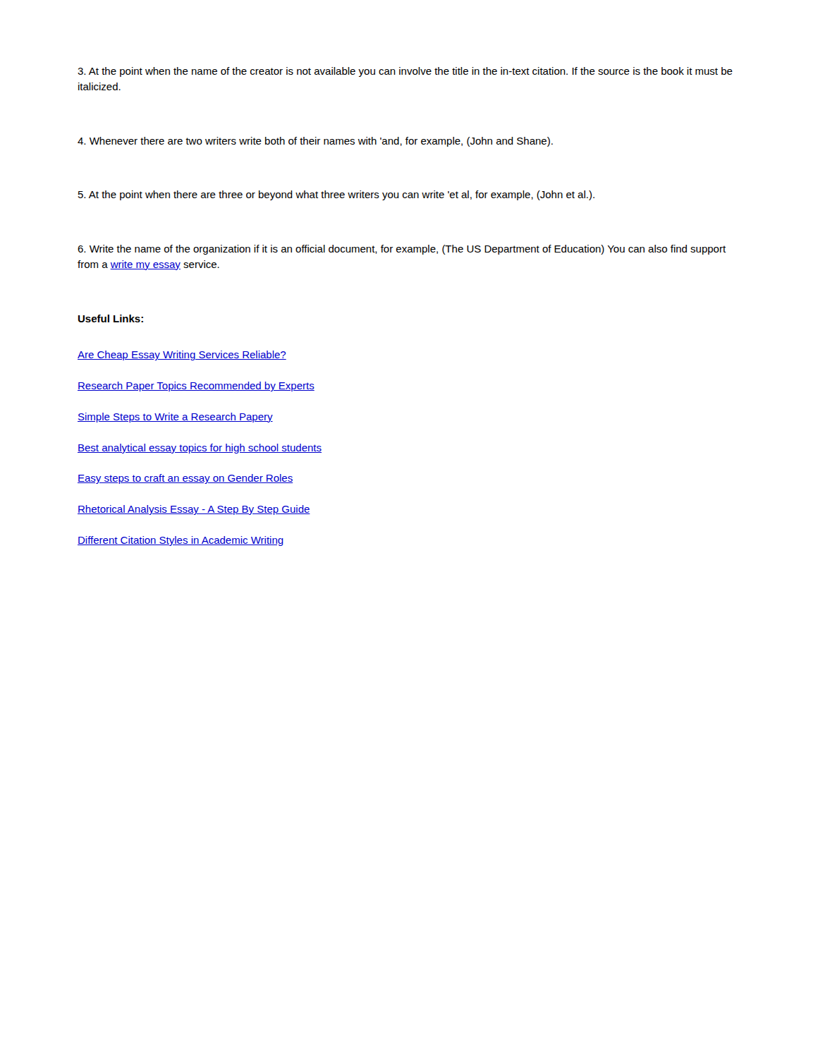3. At the point when the name of the creator is not available you can involve the title in the in-text citation. If the source is the book it must be italicized.
4. Whenever there are two writers write both of their names with 'and, for example, (John and Shane).
5. At the point when there are three or beyond what three writers you can write 'et al, for example, (John et al.).
6. Write the name of the organization if it is an official document, for example, (The US Department of Education) You can also find support from a write my essay service.
Useful Links:
Are Cheap Essay Writing Services Reliable?
Research Paper Topics Recommended by Experts
Simple Steps to Write a Research Papery
Best analytical essay topics for high school students
Easy steps to craft an essay on Gender Roles
Rhetorical Analysis Essay - A Step By Step Guide
Different Citation Styles in Academic Writing